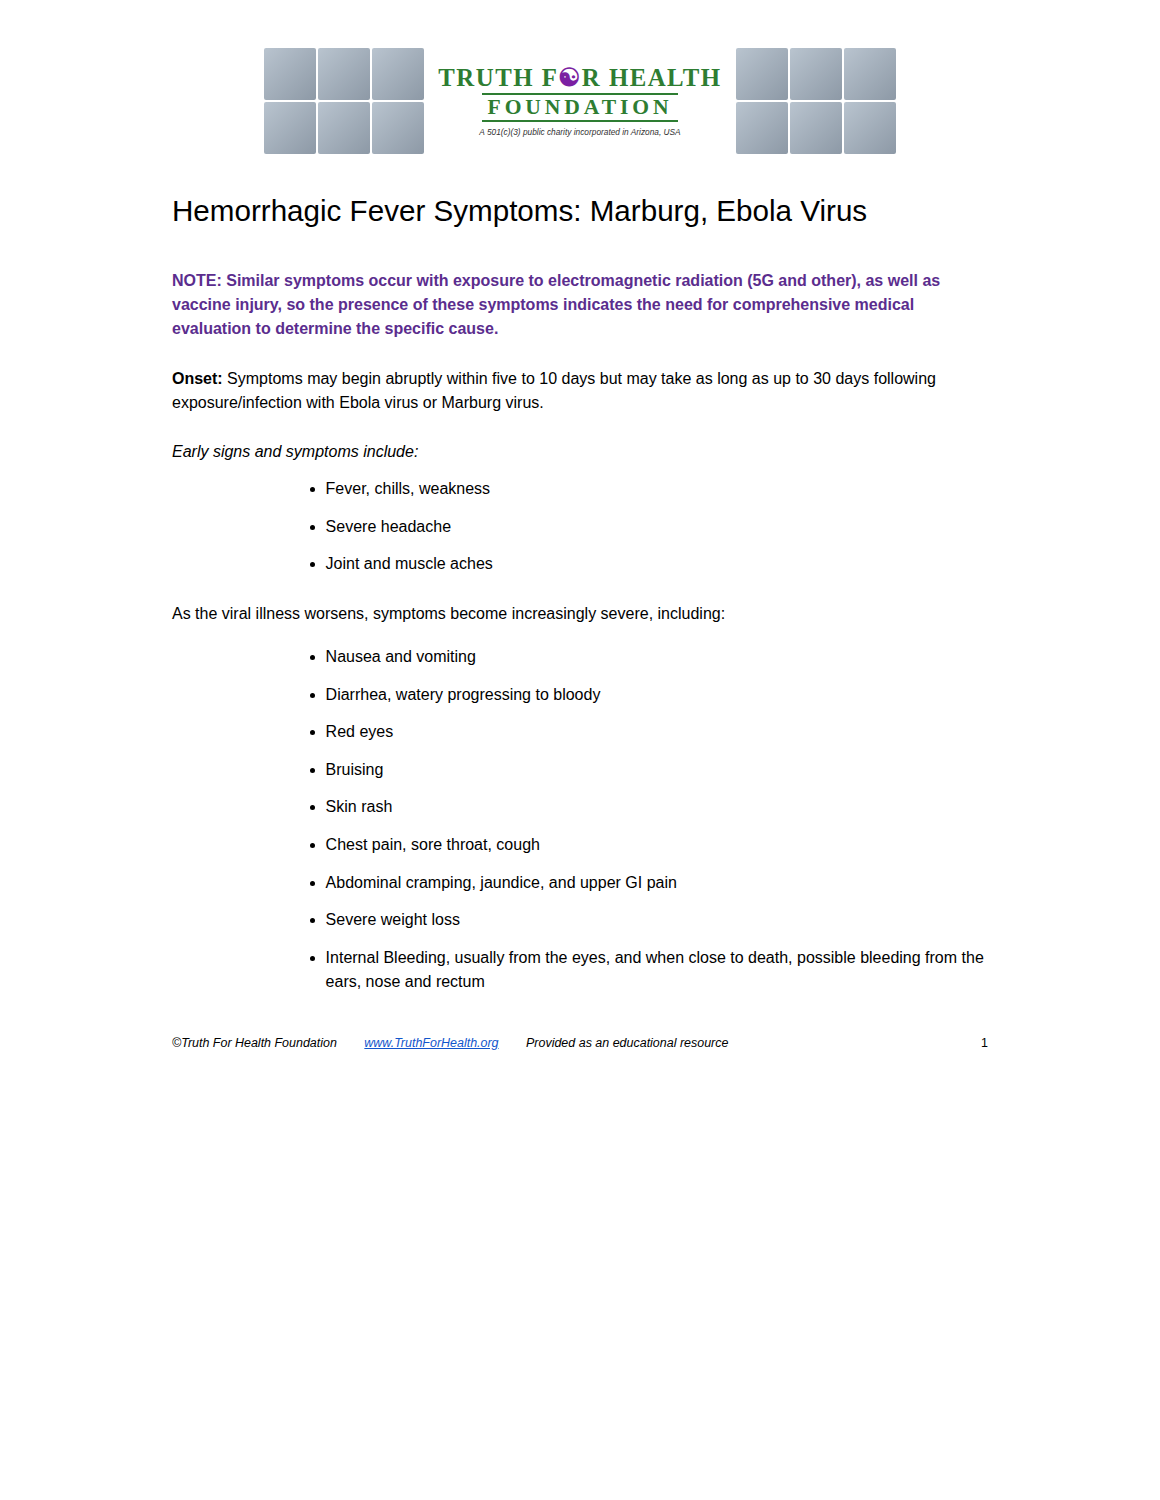TRUTH F☯R HEALTH
FOUNDATION
A 501(c)(3) public charity incorporated in Arizona, USA
Hemorrhagic Fever Symptoms: Marburg, Ebola Virus
NOTE: Similar symptoms occur with exposure to electromagnetic radiation (5G and other), as well as vaccine injury, so the presence of these symptoms indicates the need for comprehensive medical evaluation to determine the specific cause.
Onset: Symptoms may begin abruptly within five to 10 days but may take as long as up to 30 days following exposure/infection with Ebola virus or Marburg virus.
Early signs and symptoms include:
Fever, chills, weakness
Severe headache
Joint and muscle aches
As the viral illness worsens, symptoms become increasingly severe, including:
Nausea and vomiting
Diarrhea, watery progressing to bloody
Red eyes
Bruising
Skin rash
Chest pain, sore throat, cough
Abdominal cramping, jaundice, and upper GI pain
Severe weight loss
Internal Bleeding, usually from the eyes, and when close to death, possible bleeding from the ears, nose and rectum
©Truth For Health Foundation www.TruthForHealth.org Provided as an educational resource 1